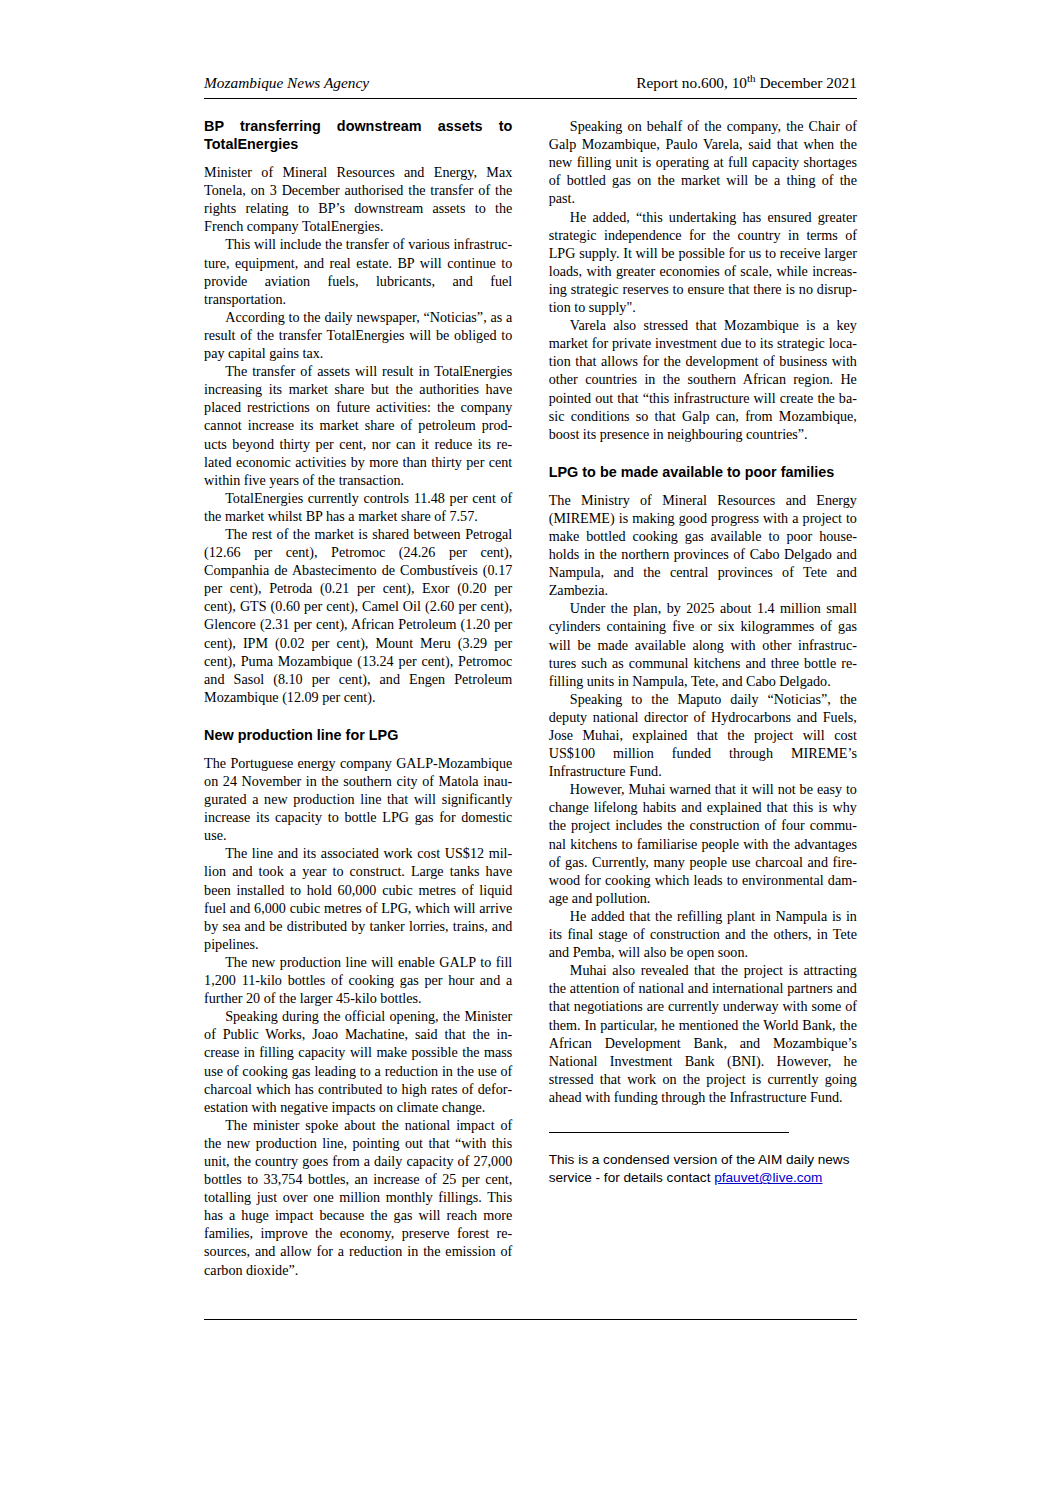Mozambique News Agency
Report no.600, 10th December 2021
BP transferring downstream assets to TotalEnergies
Minister of Mineral Resources and Energy, Max Tonela, on 3 December authorised the transfer of the rights relating to BP’s downstream assets to the French company TotalEnergies.
This will include the transfer of various infrastructure, equipment, and real estate. BP will continue to provide aviation fuels, lubricants, and fuel transportation.
According to the daily newspaper, “Noticias”, as a result of the transfer TotalEnergies will be obliged to pay capital gains tax.
The transfer of assets will result in TotalEnergies increasing its market share but the authorities have placed restrictions on future activities: the company cannot increase its market share of petroleum products beyond thirty per cent, nor can it reduce its related economic activities by more than thirty per cent within five years of the transaction.
TotalEnergies currently controls 11.48 per cent of the market whilst BP has a market share of 7.57.
The rest of the market is shared between Petrogal (12.66 per cent), Petromoc (24.26 per cent), Companhia de Abastecimento de Combustíveis (0.17 per cent), Petroda (0.21 per cent), Exor (0.20 per cent), GTS (0.60 per cent), Camel Oil (2.60 per cent), Glencore (2.31 per cent), African Petroleum (1.20 per cent), IPM (0.02 per cent), Mount Meru (3.29 per cent), Puma Mozambique (13.24 per cent), Petromoc and Sasol (8.10 per cent), and Engen Petroleum Mozambique (12.09 per cent).
New production line for LPG
The Portuguese energy company GALP-Mozambique on 24 November in the southern city of Matola inaugurated a new production line that will significantly increase its capacity to bottle LPG gas for domestic use.
The line and its associated work cost US$12 million and took a year to construct. Large tanks have been installed to hold 60,000 cubic metres of liquid fuel and 6,000 cubic metres of LPG, which will arrive by sea and be distributed by tanker lorries, trains, and pipelines.
The new production line will enable GALP to fill 1,200 11-kilo bottles of cooking gas per hour and a further 20 of the larger 45-kilo bottles.
Speaking during the official opening, the Minister of Public Works, Joao Machatine, said that the increase in filling capacity will make possible the mass use of cooking gas leading to a reduction in the use of charcoal which has contributed to high rates of deforestation with negative impacts on climate change.
The minister spoke about the national impact of the new production line, pointing out that “with this unit, the country goes from a daily capacity of 27,000 bottles to 33,754 bottles, an increase of 25 per cent, totalling just over one million monthly fillings. This has a huge impact because the gas will reach more families, improve the economy, preserve forest resources, and allow for a reduction in the emission of carbon dioxide”.
Speaking on behalf of the company, the Chair of Galp Mozambique, Paulo Varela, said that when the new filling unit is operating at full capacity shortages of bottled gas on the market will be a thing of the past.
He added, “this undertaking has ensured greater strategic independence for the country in terms of LPG supply. It will be possible for us to receive larger loads, with greater economies of scale, while increasing strategic reserves to ensure that there is no disruption to supply".
Varela also stressed that Mozambique is a key market for private investment due to its strategic location that allows for the development of business with other countries in the southern African region. He pointed out that “this infrastructure will create the basic conditions so that Galp can, from Mozambique, boost its presence in neighbouring countries”.
LPG to be made available to poor families
The Ministry of Mineral Resources and Energy (MIREME) is making good progress with a project to make bottled cooking gas available to poor households in the northern provinces of Cabo Delgado and Nampula, and the central provinces of Tete and Zambezia.
Under the plan, by 2025 about 1.4 million small cylinders containing five or six kilogrammes of gas will be made available along with other infrastructures such as communal kitchens and three bottle refilling units in Nampula, Tete, and Cabo Delgado.
Speaking to the Maputo daily “Noticias”, the deputy national director of Hydrocarbons and Fuels, Jose Muhai, explained that the project will cost US$100 million funded through MIREME’s Infrastructure Fund.
However, Muhai warned that it will not be easy to change lifelong habits and explained that this is why the project includes the construction of four communal kitchens to familiarise people with the advantages of gas. Currently, many people use charcoal and firewood for cooking which leads to environmental damage and pollution.
He added that the refilling plant in Nampula is in its final stage of construction and the others, in Tete and Pemba, will also be open soon.
Muhai also revealed that the project is attracting the attention of national and international partners and that negotiations are currently underway with some of them. In particular, he mentioned the World Bank, the African Development Bank, and Mozambique’s National Investment Bank (BNI). However, he stressed that work on the project is currently going ahead with funding through the Infrastructure Fund.
This is a condensed version of the AIM daily news service - for details contact pfauvet@live.com